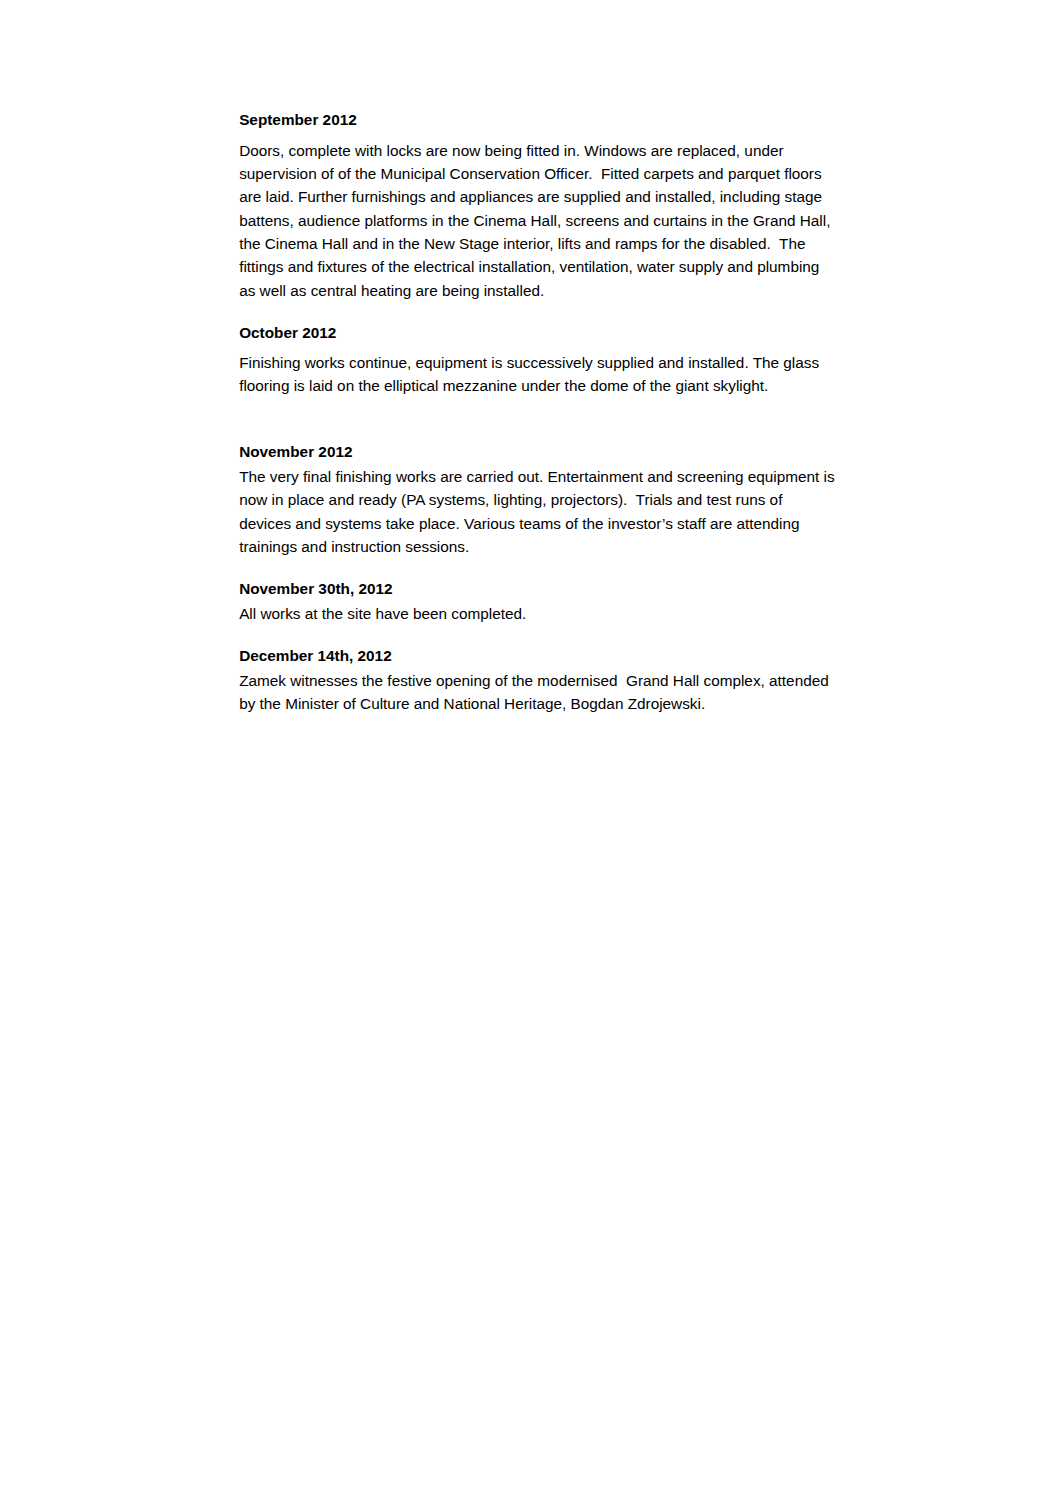September 2012
Doors, complete with locks are now being fitted in. Windows are replaced, under supervision of of the Municipal Conservation Officer. Fitted carpets and parquet floors are laid. Further furnishings and appliances are supplied and installed, including stage battens, audience platforms in the Cinema Hall, screens and curtains in the Grand Hall, the Cinema Hall and in the New Stage interior, lifts and ramps for the disabled. The fittings and fixtures of the electrical installation, ventilation, water supply and plumbing as well as central heating are being installed.
October 2012
Finishing works continue, equipment is successively supplied and installed. The glass flooring is laid on the elliptical mezzanine under the dome of the giant skylight.
November 2012
The very final finishing works are carried out. Entertainment and screening equipment is now in place and ready (PA systems, lighting, projectors). Trials and test runs of devices and systems take place. Various teams of the investor’s staff are attending trainings and instruction sessions.
November 30th, 2012
All works at the site have been completed.
December 14th, 2012
Zamek witnesses the festive opening of the modernised Grand Hall complex, attended by the Minister of Culture and National Heritage, Bogdan Zdrojewski.